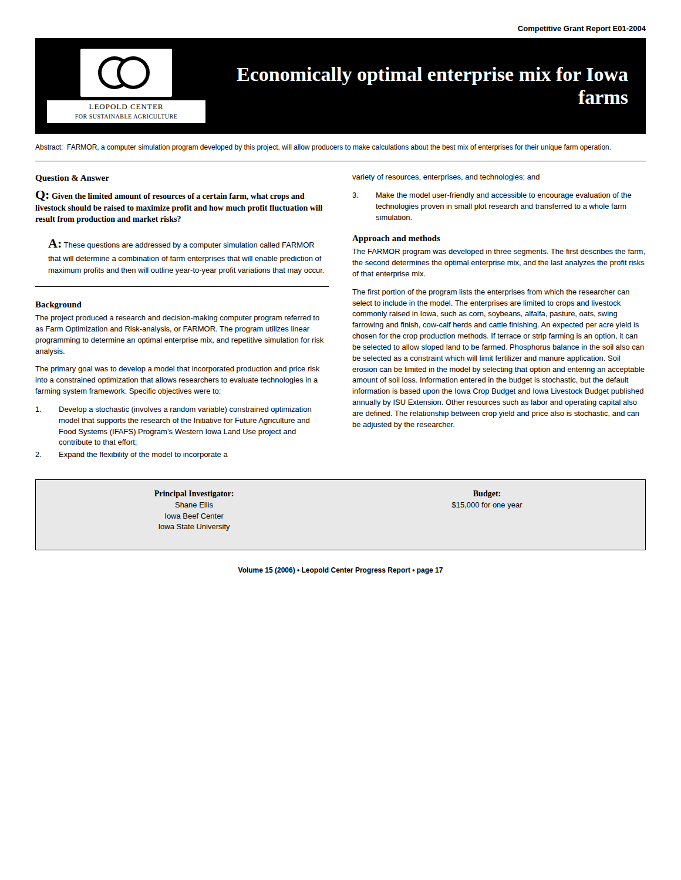Competitive Grant Report E01-2004
LEOPOLD CENTER FOR SUSTAINABLE AGRICULTURE
Economically optimal enterprise mix for Iowa farms
Abstract: FARMOR, a computer simulation program developed by this project, will allow producers to make calculations about the best mix of enterprises for their unique farm operation.
Question & Answer
Q: Given the limited amount of resources of a certain farm, what crops and livestock should be raised to maximize profit and how much profit fluctuation will result from production and market risks?
A: These questions are addressed by a computer simulation called FARMOR that will determine a combination of farm enterprises that will enable prediction of maximum profits and then will outline year-to-year profit variations that may occur.
Background
The project produced a research and decision-making computer program referred to as Farm Optimization and Risk-analysis, or FARMOR. The program utilizes linear programming to determine an optimal enterprise mix, and repetitive simulation for risk analysis.
The primary goal was to develop a model that incorporated production and price risk into a constrained optimization that allows researchers to evaluate technologies in a farming system framework. Specific objectives were to:
1. Develop a stochastic (involves a random variable) constrained optimization model that supports the research of the Initiative for Future Agriculture and Food Systems (IFAFS) Program’s Western Iowa Land Use project and contribute to that effort;
2. Expand the flexibility of the model to incorporate a
variety of resources, enterprises, and technologies; and
3. Make the model user-friendly and accessible to encourage evaluation of the technologies proven in small plot research and transferred to a whole farm simulation.
Approach and methods
The FARMOR program was developed in three segments. The first describes the farm, the second determines the optimal enterprise mix, and the last analyzes the profit risks of that enterprise mix.
The first portion of the program lists the enterprises from which the researcher can select to include in the model. The enterprises are limited to crops and livestock commonly raised in Iowa, such as corn, soybeans, alfalfa, pasture, oats, swing farrowing and finish, cow-calf herds and cattle finishing. An expected per acre yield is chosen for the crop production methods. If terrace or strip farming is an option, it can be selected to allow sloped land to be farmed. Phosphorus balance in the soil also can be selected as a constraint which will limit fertilizer and manure application. Soil erosion can be limited in the model by selecting that option and entering an acceptable amount of soil loss. Information entered in the budget is stochastic, but the default information is based upon the Iowa Crop Budget and Iowa Livestock Budget published annually by ISU Extension. Other resources such as labor and operating capital also are defined. The relationship between crop yield and price also is stochastic, and can be adjusted by the researcher.
Principal Investigator:
Shane Ellis
Iowa Beef Center
Iowa State University
Budget:
$15,000 for one year
Volume 15 (2006) • Leopold Center Progress Report • page 17